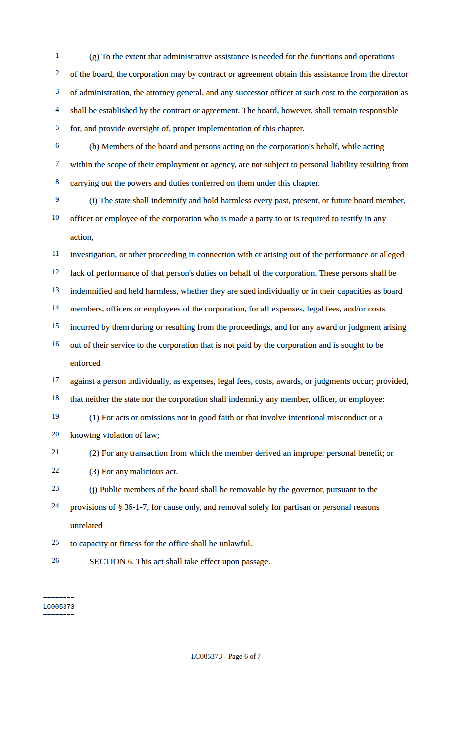(g) To the extent that administrative assistance is needed for the functions and operations
of the board, the corporation may by contract or agreement obtain this assistance from the director
of administration, the attorney general, and any successor officer at such cost to the corporation as
shall be established by the contract or agreement. The board, however, shall remain responsible
for, and provide oversight of, proper implementation of this chapter.
(h) Members of the board and persons acting on the corporation's behalf, while acting
within the scope of their employment or agency, are not subject to personal liability resulting from
carrying out the powers and duties conferred on them under this chapter.
(i) The state shall indemnify and hold harmless every past, present, or future board member,
officer or employee of the corporation who is made a party to or is required to testify in any action,
investigation, or other proceeding in connection with or arising out of the performance or alleged
lack of performance of that person's duties on behalf of the corporation. These persons shall be
indemnified and held harmless, whether they are sued individually or in their capacities as board
members, officers or employees of the corporation, for all expenses, legal fees, and/or costs
incurred by them during or resulting from the proceedings, and for any award or judgment arising
out of their service to the corporation that is not paid by the corporation and is sought to be enforced
against a person individually, as expenses, legal fees, costs, awards, or judgments occur; provided,
that neither the state nor the corporation shall indemnify any member, officer, or employee:
(1) For acts or omissions not in good faith or that involve intentional misconduct or a
knowing violation of law;
(2) For any transaction from which the member derived an improper personal benefit; or
(3) For any malicious act.
(j) Public members of the board shall be removable by the governor, pursuant to the
provisions of § 36-1-7, for cause only, and removal solely for partisan or personal reasons unrelated
to capacity or fitness for the office shall be unlawful.
SECTION 6. This act shall take effect upon passage.
========
LC005373
========
LC005373 - Page 6 of 7